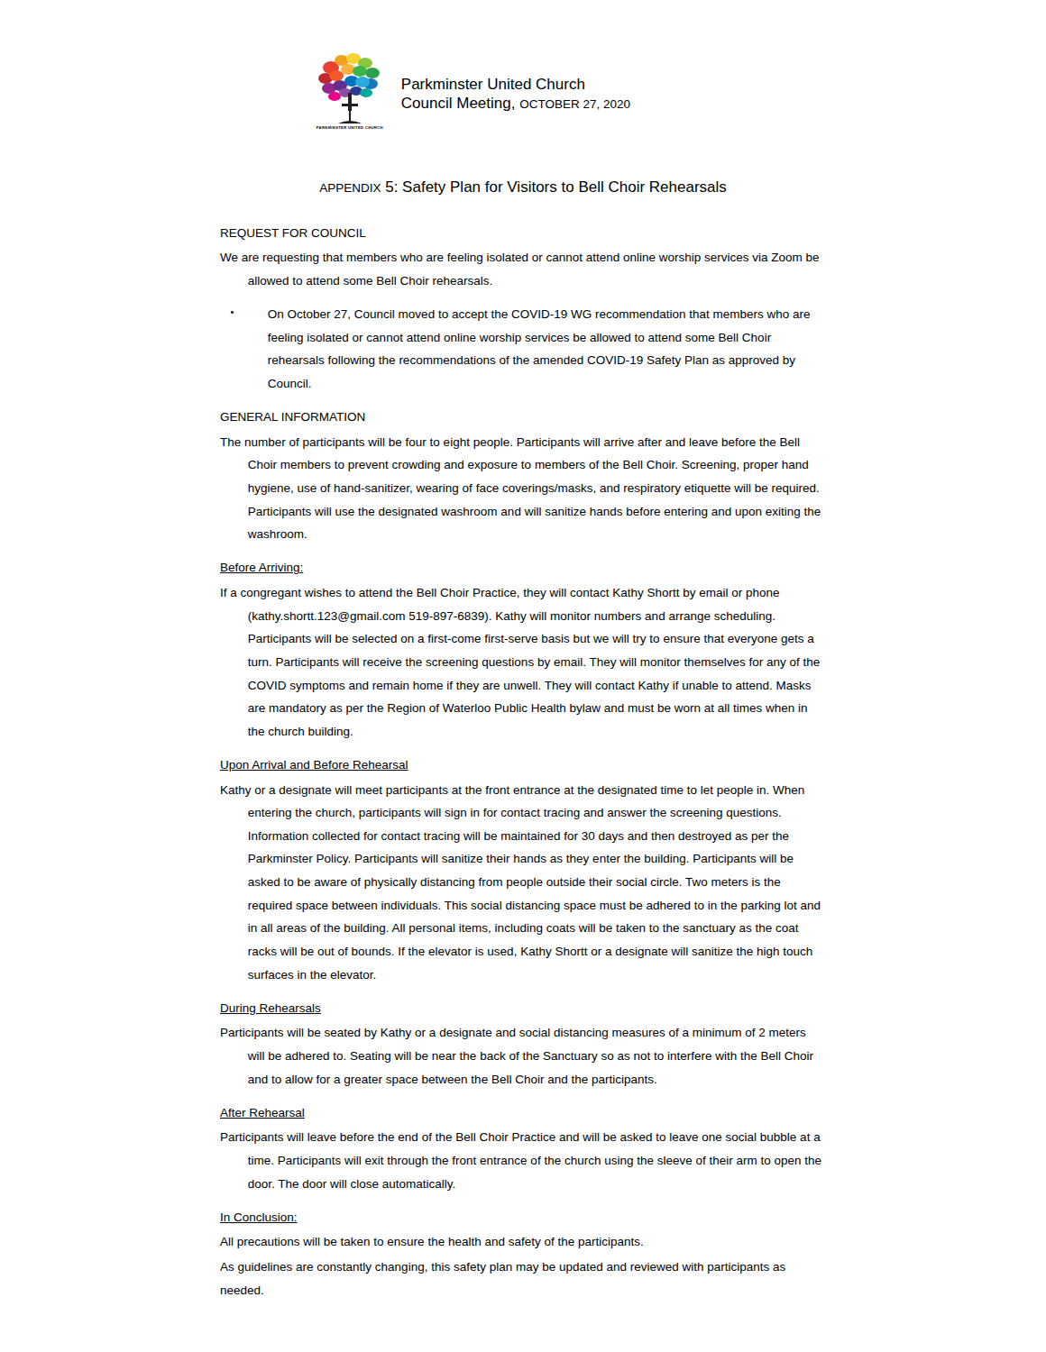PARKMINSTER UNITED CHURCH
Parkminster United Church
Council Meeting, October 27, 2020
Appendix 5: Safety Plan for Visitors to Bell Choir Rehearsals
Request for Council
We are requesting that members who are feeling isolated or cannot attend online worship services via Zoom be allowed to attend some Bell Choir rehearsals.
On October 27, Council moved to accept the COVID-19 WG recommendation that members who are feeling isolated or cannot attend online worship services be allowed to attend some Bell Choir rehearsals following the recommendations of the amended COVID-19 Safety Plan as approved by Council.
General Information
The number of participants will be four to eight people. Participants will arrive after and leave before the Bell Choir members to prevent crowding and exposure to members of the Bell Choir. Screening, proper hand hygiene, use of hand-sanitizer, wearing of face coverings/masks, and respiratory etiquette will be required. Participants will use the designated washroom and will sanitize hands before entering and upon exiting the washroom.
Before Arriving:
If a congregant wishes to attend the Bell Choir Practice, they will contact Kathy Shortt by email or phone (kathy.shortt.123@gmail.com 519-897-6839). Kathy will monitor numbers and arrange scheduling. Participants will be selected on a first-come first-serve basis but we will try to ensure that everyone gets a turn. Participants will receive the screening questions by email. They will monitor themselves for any of the COVID symptoms and remain home if they are unwell. They will contact Kathy if unable to attend. Masks are mandatory as per the Region of Waterloo Public Health bylaw and must be worn at all times when in the church building.
Upon Arrival and Before Rehearsal
Kathy or a designate will meet participants at the front entrance at the designated time to let people in. When entering the church, participants will sign in for contact tracing and answer the screening questions. Information collected for contact tracing will be maintained for 30 days and then destroyed as per the Parkminster Policy. Participants will sanitize their hands as they enter the building. Participants will be asked to be aware of physically distancing from people outside their social circle. Two meters is the required space between individuals. This social distancing space must be adhered to in the parking lot and in all areas of the building. All personal items, including coats will be taken to the sanctuary as the coat racks will be out of bounds. If the elevator is used, Kathy Shortt or a designate will sanitize the high touch surfaces in the elevator.
During Rehearsals
Participants will be seated by Kathy or a designate and social distancing measures of a minimum of 2 meters will be adhered to. Seating will be near the back of the Sanctuary so as not to interfere with the Bell Choir and to allow for a greater space between the Bell Choir and the participants.
After Rehearsal
Participants will leave before the end of the Bell Choir Practice and will be asked to leave one social bubble at a time. Participants will exit through the front entrance of the church using the sleeve of their arm to open the door. The door will close automatically.
In Conclusion:
All precautions will be taken to ensure the health and safety of the participants.
As guidelines are constantly changing, this safety plan may be updated and reviewed with participants as needed.